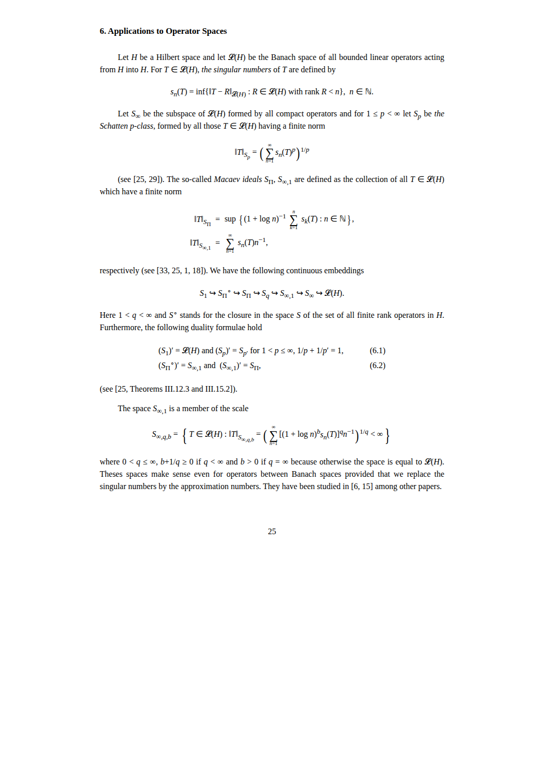6. Applications to Operator Spaces
Let H be a Hilbert space and let 𝓛(H) be the Banach space of all bounded linear operators acting from H into H. For T ∈ 𝓛(H), the singular numbers of T are defined by
sn(T) = inf{‖T − R‖𝓛(H) : R ∈ 𝓛(H) with rank R < n}, n ∈ ℕ.
Let S∞ be the subspace of 𝓛(H) formed by all compact operators and for 1 ≤ p < ∞ let Sp be the Schatten p-class, formed by all those T ∈ 𝓛(H) having a finite norm
‖T‖Sp = (∞∑n=1 sn(T)p)1/p
(see [25, 29]). The so-called Macaev ideals SΠ, S∞,1 are defined as the collection of all T ∈ 𝓛(H) which have a finite norm
| ‖ T ‖ S Π | = | sup { (1 + log n ) −1 n ∑ k =1 s k ( T ) : n ∈ ℕ } , |
| ‖ T ‖ S ∞,1 | = | ∞ ∑ n =1 s n ( T ) n −1 , |
respectively (see [33, 25, 1, 18]). We have the following continuous embeddings
S1 ↪ SΠ∘ ↪ SΠ ↪ Sq ↪ S∞,1 ↪ S∞ ↪ 𝓛(H).
Here 1 < q < ∞ and S∘ stands for the closure in the space S of the set of all finite rank operators in H. Furthermore, the following duality formulae hold
| ( S 1 )′ = 𝓛( H ) and ( S p )′ = S p ′ for 1 < p ≤ ∞, 1/ p + 1/ p ′ = 1, | (6.1) |
| ( S Π ∘ )′ = S ∞,1 and ( S ∞,1 )′ = S Π , | (6.2) |
(see [25, Theorems III.12.3 and III.15.2]).
The space S∞,1 is a member of the scale
S∞,q,b = {T ∈ 𝓛(H) : ‖T‖S∞,q,b = (∞∑n=1[(1 + log n)bsn(T)]qn−1)1/q < ∞}
where 0 < q ≤ ∞, b+1/q ≥ 0 if q < ∞ and b > 0 if q = ∞ because otherwise the space is equal to 𝓛(H). Theses spaces make sense even for operators between Banach spaces provided that we replace the singular numbers by the approximation numbers. They have been studied in [6, 15] among other papers.
25